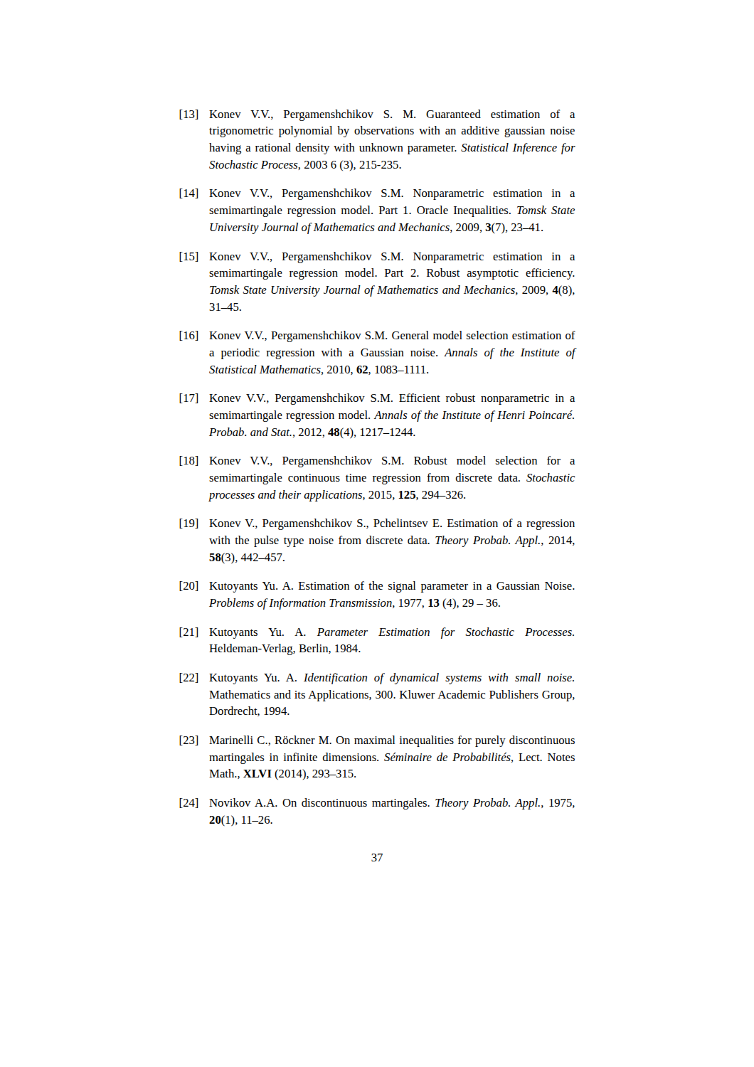[13] Konev V.V., Pergamenshchikov S. M. Guaranteed estimation of a trigonometric polynomial by observations with an additive gaussian noise having a rational density with unknown parameter. Statistical Inference for Stochastic Process, 2003 6 (3), 215-235.
[14] Konev V.V., Pergamenshchikov S.M. Nonparametric estimation in a semimartingale regression model. Part 1. Oracle Inequalities. Tomsk State University Journal of Mathematics and Mechanics, 2009, 3(7), 23–41.
[15] Konev V.V., Pergamenshchikov S.M. Nonparametric estimation in a semimartingale regression model. Part 2. Robust asymptotic efficiency. Tomsk State University Journal of Mathematics and Mechanics, 2009, 4(8), 31–45.
[16] Konev V.V., Pergamenshchikov S.M. General model selection estimation of a periodic regression with a Gaussian noise. Annals of the Institute of Statistical Mathematics, 2010, 62, 1083–1111.
[17] Konev V.V., Pergamenshchikov S.M. Efficient robust nonparametric in a semimartingale regression model. Annals of the Institute of Henri Poincaré. Probab. and Stat., 2012, 48(4), 1217–1244.
[18] Konev V.V., Pergamenshchikov S.M. Robust model selection for a semimartingale continuous time regression from discrete data. Stochastic processes and their applications, 2015, 125, 294–326.
[19] Konev V., Pergamenshchikov S., Pchelintsev E. Estimation of a regression with the pulse type noise from discrete data. Theory Probab. Appl., 2014, 58(3), 442–457.
[20] Kutoyants Yu. A. Estimation of the signal parameter in a Gaussian Noise. Problems of Information Transmission, 1977, 13 (4), 29 – 36.
[21] Kutoyants Yu. A. Parameter Estimation for Stochastic Processes. Heldeman-Verlag, Berlin, 1984.
[22] Kutoyants Yu. A. Identification of dynamical systems with small noise. Mathematics and its Applications, 300. Kluwer Academic Publishers Group, Dordrecht, 1994.
[23] Marinelli C., Röckner M. On maximal inequalities for purely discontinuous martingales in infinite dimensions. Séminaire de Probabilités, Lect. Notes Math., XLVI (2014), 293–315.
[24] Novikov A.A. On discontinuous martingales. Theory Probab. Appl., 1975, 20(1), 11–26.
37